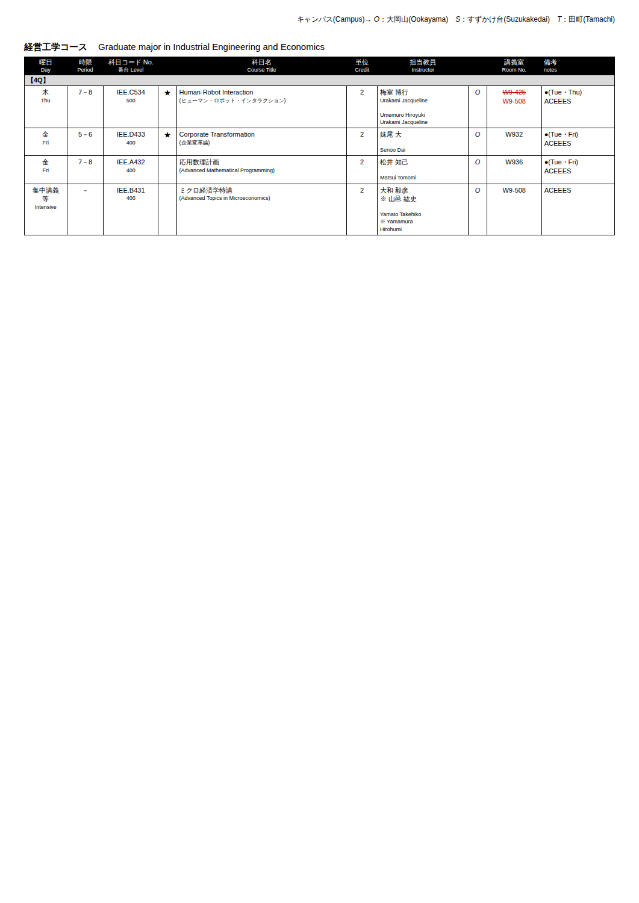キャンパス(Campus)→ O：大岡山(Ookayama)　S：すずかけ台(Suzukakedai)　T：田町(Tamachi)
経営工学コースGraduate major in Industrial Engineering and Economics
| 曜日 Day | 時限 Period | 科目コード No. 番台 Level | | 科目名 Course Title | 単位 Credit | 担当教員 Instructor | | 講義室 Room No. | 備考 notes |
| --- | --- | --- | --- | --- | --- | --- | --- | --- | --- |
| 【4Q】 |
| 木 Thu | 7－8 | IEE.C534 500 | ★ | Human-Robot Interaction (ヒューマン・ロボット・インタラクション) | 2 | 梅室 博行 Urakami Jacqueline Umemuro Hiroyuki Urakami Jacqueline | O | W9-425 W9-508 | ●(Tue・Thu) ACEEES |
| 金 Fri | 5－6 | IEE.D433 400 | ★ | Corporate Transformation (企業変革論) | 2 | 妹尾 大 Senoo Dai | O | W932 | ●(Tue・Fri) ACEEES |
| 金 Fri | 7－8 | IEE.A432 400 | | 応用数理計画 (Advanced Mathematical Programming) | 2 | 松井 知己 Matsui Tomomi | O | W936 | ●(Tue・Fri) ACEEES |
| 集中講義 等 Intensive | － | IEE.B431 400 | | ミクロ経済学特講 (Advanced Topics in Microeconomics) | 2 | 大和 毅彦 ※ 山邑 紘史 Yamato Takehiko ※ Yamamura Hirohumi | O | W9-508 | ACEEES |